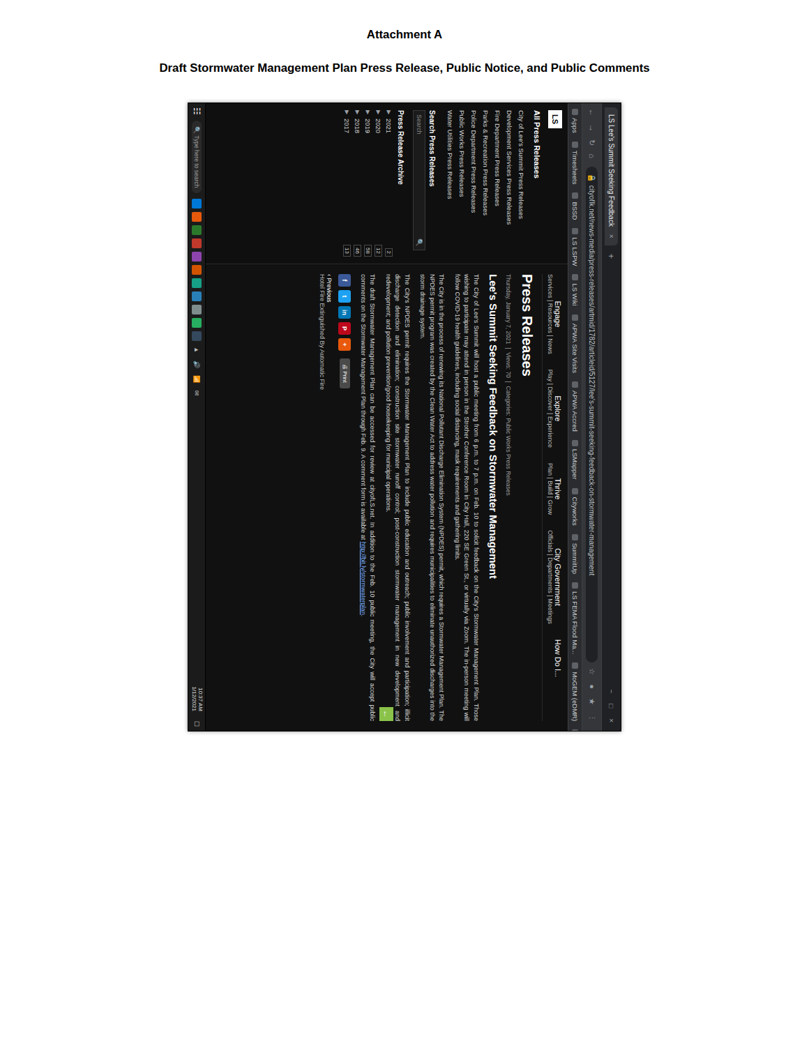Attachment A
Draft Stormwater Management Plan Press Release, Public Notice, and Public Comments
LS Lee's Summit Seeking Feedback ×
+
− □ ×
← → ↻ ⌂
🔒cityoflk.net/news-media/press-releases/artmid/1782/articleid/5127/lee's-summit-seeking-feedback-on-stormwater-management
☆ ● ★ ⋮
Apps Timesheets BSSD LS LSPW LS Wiki APWA Site Visits APWA Accred LSMapper Cityworks SummitUp LS FEMA Flood Ma... MoGEM (eDMR) Lat Long Convert
LS
All Press Releases
City of Lee's Summit Press Releases
Development Services Press Releases
Fire Department Press Releases
Parks & Recreation Press Releases
Police Department Press Releases
Public Works Press Releases
Water Utilities Press Releases
Search Press Releases
Search🔍
Press Release Archive
▶2021 2
▶2020 12
▶2019 58
▶2018 46
▶2017 13
Engage Services | Resources | News
Explore Play | Discover | Experience
Thrive Plan | Build | Grow
City Government Officials | Departments | Meetings
How Do I...
Press Releases
Thursday, January 7, 2021 | Views: 70 | Categories: Public Works Press Releases
Lee's Summit Seeking Feedback on Stormwater Management
The City of Lee's Summit will host a public meeting from 6 p.m. to 7 p.m. on Feb. 10 to solicit feedback on the City's Stormwater Management Plan. Those wishing to participate may attend in person in the Strother Conference Room in City Hall, 220 SE Green St., or virtually via Zoom. The in-person meeting will follow COVID-19 health guidelines, including social distancing, mask requirements and gathering limits.
The City is in the process of renewing its National Pollutant Discharge Elimination System (NPDES) permit, which requires a Stormwater Management Plan. The NPDES permit program was created by the Clean Water Act to address water pollution and requires municipalities to eliminate unauthorized discharges into the storm drainage system.
The City's NPDES permit requires the Stormwater Management Plan to include public education and outreach; public involvement and participation; illicit discharge detection and elimination; construction site stormwater runoff control; post-construction stormwater management in new development and redevelopment; and pollution prevention/good housekeeping for municipal operations.
The draft Stormwater Management Plan can be accessed for review at cityofLS.net. In addition to the Feb. 10 public meeting, the City will accept public comments on the Stormwater Management Plan through Feb. 9. A comment form is available at http://bit.ly/stormwaterplan.
f t in P + 🖨 Print
‹ Previous
Hotel Fire Extinguished By Automatic Fire
←
☷ 🔍 Type here to search
▲ 🔊 📶 ✉
10:37 AM
1/12/2021
☐